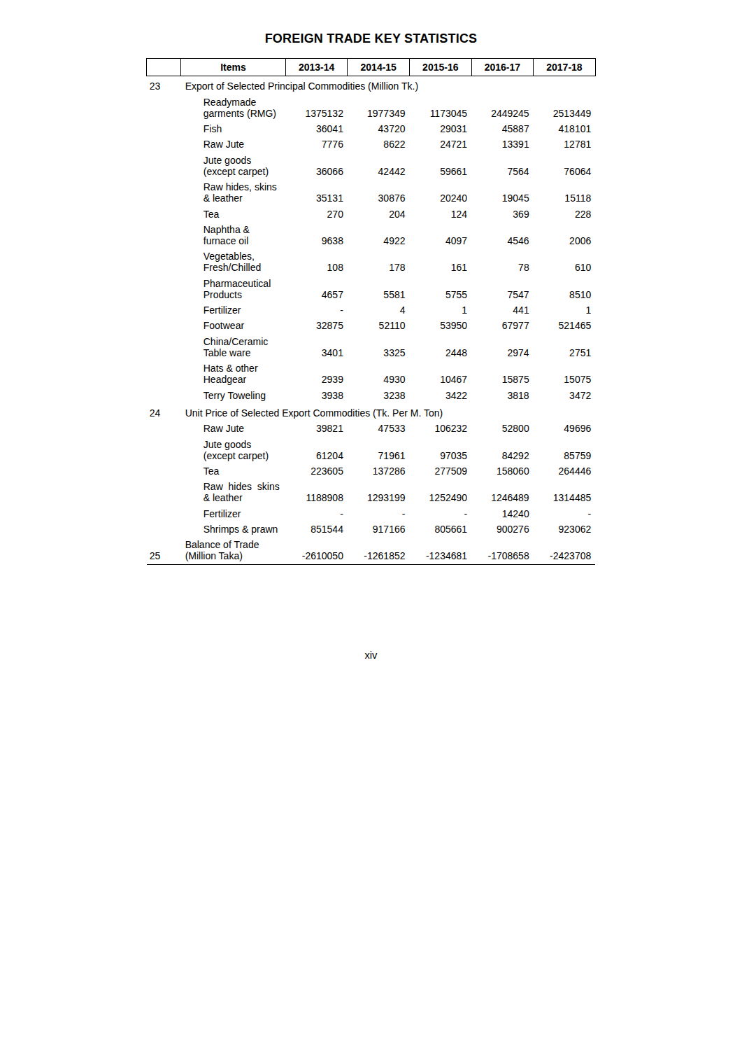FOREIGN TRADE KEY STATISTICS
| | Items | 2013-14 | 2014-15 | 2015-16 | 2016-17 | 2017-18 |
| --- | --- | --- | --- | --- | --- | --- |
| 23 | Export of Selected Principal Commodities (Million Tk.) |
| | Readymade garments (RMG) | 1375132 | 1977349 | 1173045 | 2449245 | 2513449 |
| | Fish | 36041 | 43720 | 29031 | 45887 | 418101 |
| | Raw Jute | 7776 | 8622 | 24721 | 13391 | 12781 |
| | Jute goods (except carpet) | 36066 | 42442 | 59661 | 7564 | 76064 |
| | Raw hides, skins & leather | 35131 | 30876 | 20240 | 19045 | 15118 |
| | Tea | 270 | 204 | 124 | 369 | 228 |
| | Naphtha & furnace oil | 9638 | 4922 | 4097 | 4546 | 2006 |
| | Vegetables, Fresh/Chilled | 108 | 178 | 161 | 78 | 610 |
| | Pharmaceutical Products | 4657 | 5581 | 5755 | 7547 | 8510 |
| | Fertilizer | - | 4 | 1 | 441 | 1 |
| | Footwear | 32875 | 52110 | 53950 | 67977 | 521465 |
| | China/Ceramic Table ware | 3401 | 3325 | 2448 | 2974 | 2751 |
| | Hats & other Headgear | 2939 | 4930 | 10467 | 15875 | 15075 |
| | Terry Toweling | 3938 | 3238 | 3422 | 3818 | 3472 |
| 24 | Unit Price of Selected Export Commodities (Tk. Per M. Ton) |
| | Raw Jute | 39821 | 47533 | 106232 | 52800 | 49696 |
| | Jute goods (except carpet) | 61204 | 71961 | 97035 | 84292 | 85759 |
| | Tea | 223605 | 137286 | 277509 | 158060 | 264446 |
| | Raw hides skins & leather | 1188908 | 1293199 | 1252490 | 1246489 | 1314485 |
| | Fertilizer | - | - | - | 14240 | - |
| | Shrimps & prawn | 851544 | 917166 | 805661 | 900276 | 923062 |
| 25 | Balance of Trade (Million Taka) | -2610050 | -1261852 | -1234681 | -1708658 | -2423708 |
xiv